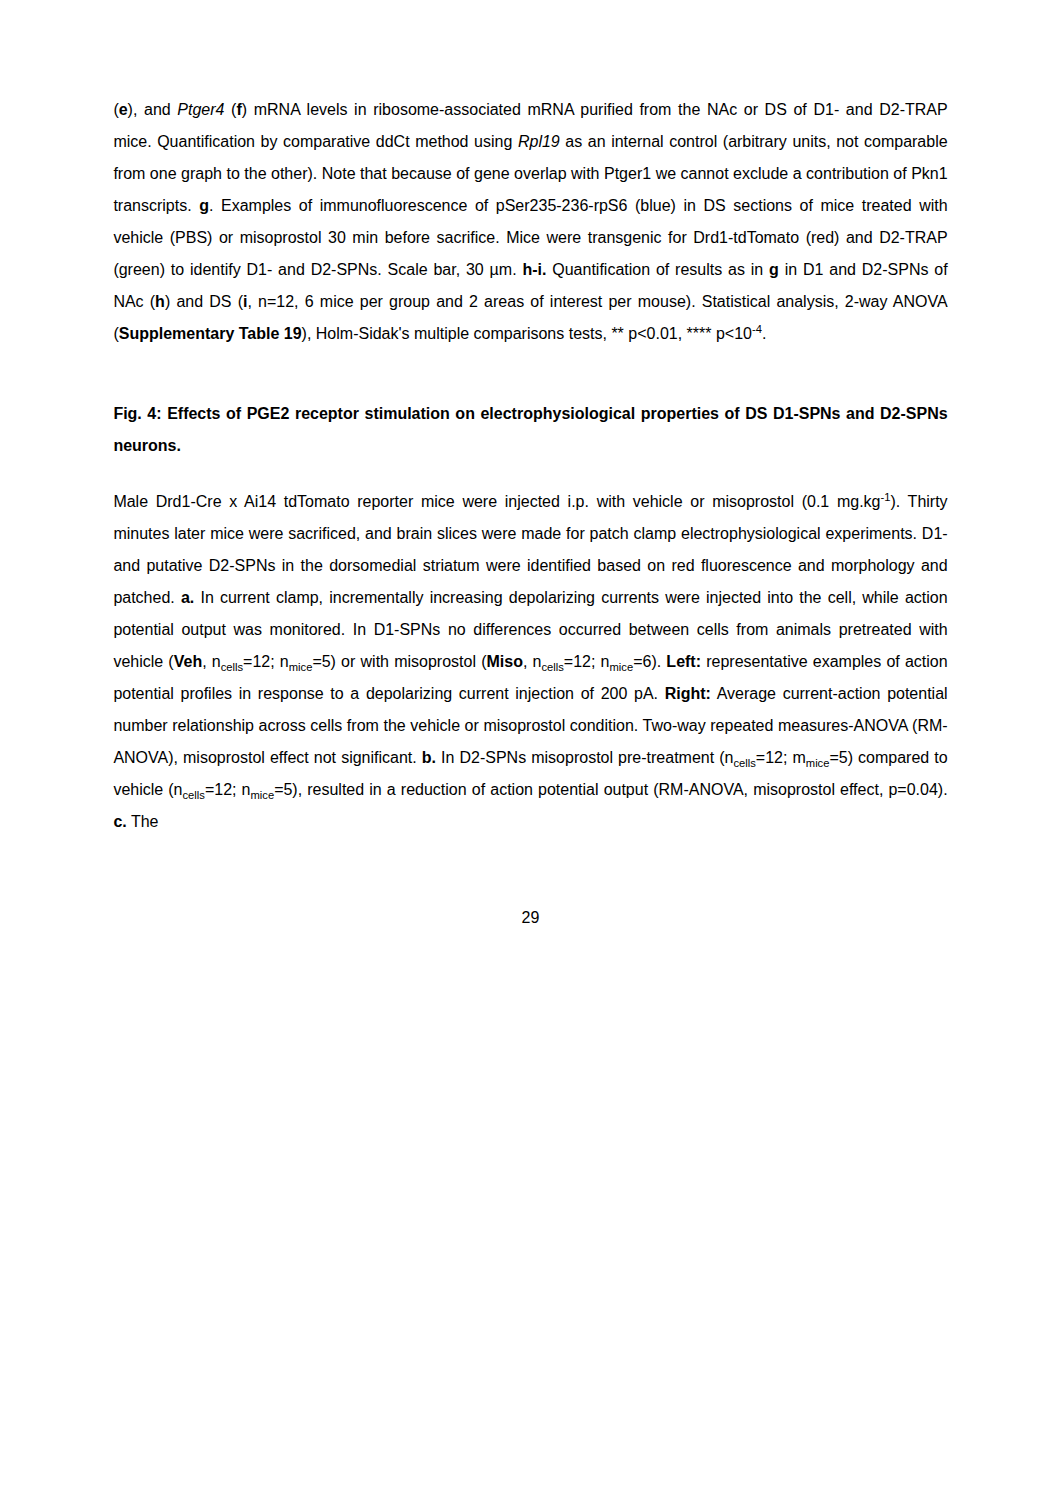(e), and Ptger4 (f) mRNA levels in ribosome-associated mRNA purified from the NAc or DS of D1- and D2-TRAP mice. Quantification by comparative ddCt method using Rpl19 as an internal control (arbitrary units, not comparable from one graph to the other). Note that because of gene overlap with Ptger1 we cannot exclude a contribution of Pkn1 transcripts. g. Examples of immunofluorescence of pSer235-236-rpS6 (blue) in DS sections of mice treated with vehicle (PBS) or misoprostol 30 min before sacrifice. Mice were transgenic for Drd1-tdTomato (red) and D2-TRAP (green) to identify D1- and D2-SPNs. Scale bar, 30 µm. h-i. Quantification of results as in g in D1 and D2-SPNs of NAc (h) and DS (i, n=12, 6 mice per group and 2 areas of interest per mouse). Statistical analysis, 2-way ANOVA (Supplementary Table 19), Holm-Sidak's multiple comparisons tests, ** p<0.01, **** p<10-4.
Fig. 4: Effects of PGE2 receptor stimulation on electrophysiological properties of DS D1-SPNs and D2-SPNs neurons.
Male Drd1-Cre x Ai14 tdTomato reporter mice were injected i.p. with vehicle or misoprostol (0.1 mg.kg-1). Thirty minutes later mice were sacrificed, and brain slices were made for patch clamp electrophysiological experiments. D1- and putative D2-SPNs in the dorsomedial striatum were identified based on red fluorescence and morphology and patched. a. In current clamp, incrementally increasing depolarizing currents were injected into the cell, while action potential output was monitored. In D1-SPNs no differences occurred between cells from animals pretreated with vehicle (Veh, ncells=12; nmice=5) or with misoprostol (Miso, ncells=12; nmice=6). Left: representative examples of action potential profiles in response to a depolarizing current injection of 200 pA. Right: Average current-action potential number relationship across cells from the vehicle or misoprostol condition. Two-way repeated measures-ANOVA (RM-ANOVA), misoprostol effect not significant. b. In D2-SPNs misoprostol pre-treatment (ncells=12; mmice=5) compared to vehicle (ncells=12; nmice=5), resulted in a reduction of action potential output (RM-ANOVA, misoprostol effect, p=0.04). c. The
29